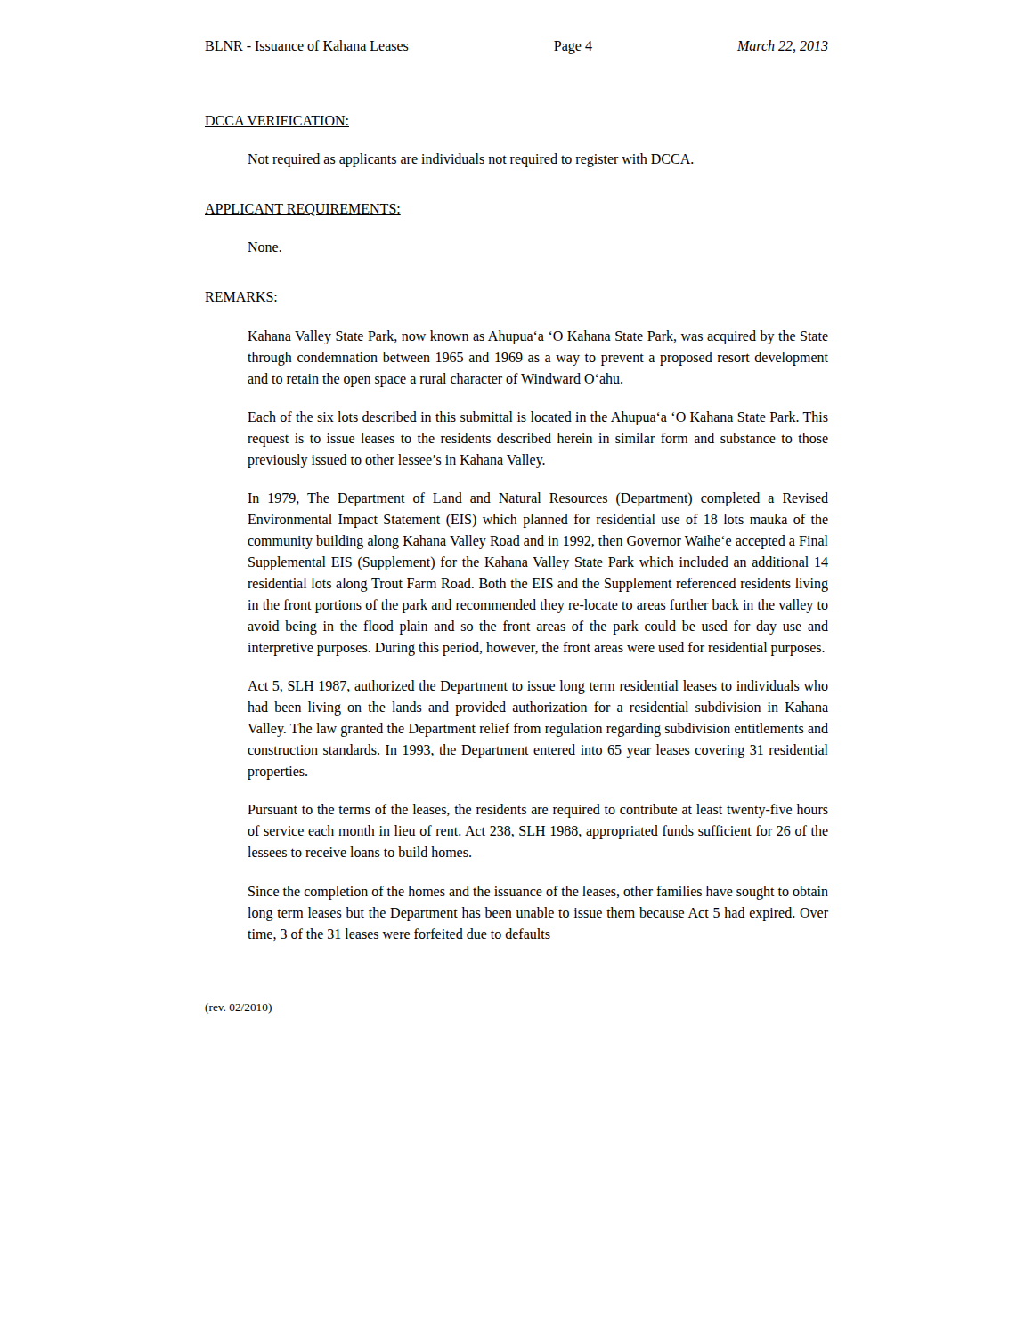BLNR - Issuance of Kahana Leases
Page 4
March 22, 2013
DCCA VERIFICATION:
Not required as applicants are individuals not required to register with DCCA.
APPLICANT REQUIREMENTS:
None.
REMARKS:
Kahana Valley State Park, now known as Ahupuaʻa ʻO Kahana State Park, was acquired by the State through condemnation between 1965 and 1969 as a way to prevent a proposed resort development and to retain the open space a rural character of Windward Oʻahu.
Each of the six lots described in this submittal is located in the Ahupuaʻa ʻO Kahana State Park. This request is to issue leases to the residents described herein in similar form and substance to those previously issued to other lessee’s in Kahana Valley.
In 1979, The Department of Land and Natural Resources (Department) completed a Revised Environmental Impact Statement (EIS) which planned for residential use of 18 lots mauka of the community building along Kahana Valley Road and in 1992, then Governor Waiheʻe accepted a Final Supplemental EIS (Supplement) for the Kahana Valley State Park which included an additional 14 residential lots along Trout Farm Road. Both the EIS and the Supplement referenced residents living in the front portions of the park and recommended they re-locate to areas further back in the valley to avoid being in the flood plain and so the front areas of the park could be used for day use and interpretive purposes. During this period, however, the front areas were used for residential purposes.
Act 5, SLH 1987, authorized the Department to issue long term residential leases to individuals who had been living on the lands and provided authorization for a residential subdivision in Kahana Valley. The law granted the Department relief from regulation regarding subdivision entitlements and construction standards. In 1993, the Department entered into 65 year leases covering 31 residential properties.
Pursuant to the terms of the leases, the residents are required to contribute at least twenty-five hours of service each month in lieu of rent. Act 238, SLH 1988, appropriated funds sufficient for 26 of the lessees to receive loans to build homes.
Since the completion of the homes and the issuance of the leases, other families have sought to obtain long term leases but the Department has been unable to issue them because Act 5 had expired. Over time, 3 of the 31 leases were forfeited due to defaults
(rev. 02/2010)